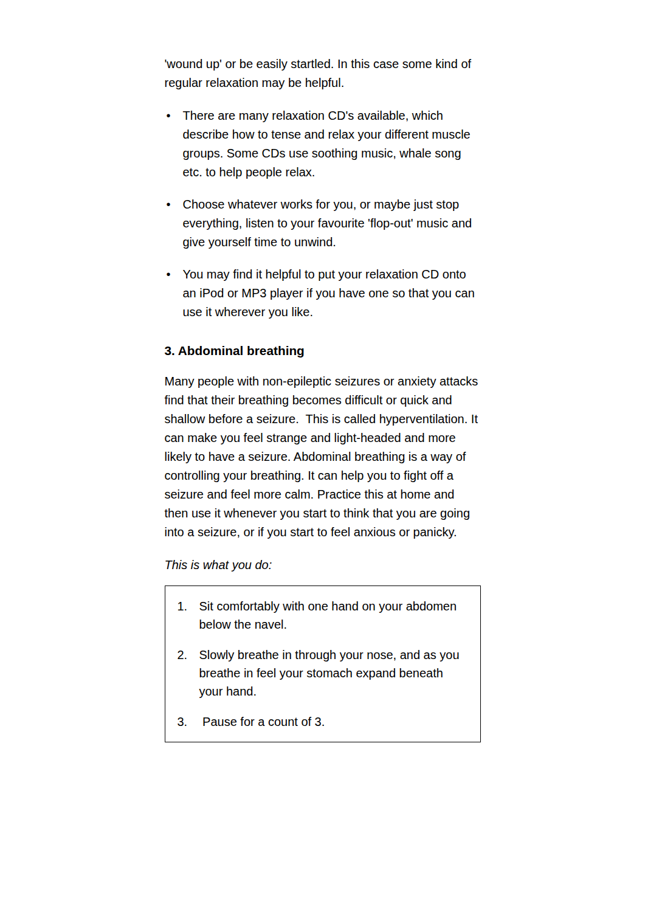'wound up' or be easily startled. In this case some kind of regular relaxation may be helpful.
There are many relaxation CD's available, which describe how to tense and relax your different muscle groups. Some CDs use soothing music, whale song etc. to help people relax.
Choose whatever works for you, or maybe just stop everything, listen to your favourite 'flop-out' music and give yourself time to unwind.
You may find it helpful to put your relaxation CD onto an iPod or MP3 player if you have one so that you can use it wherever you like.
3. Abdominal breathing
Many people with non-epileptic seizures or anxiety attacks find that their breathing becomes difficult or quick and shallow before a seizure. This is called hyperventilation. It can make you feel strange and light-headed and more likely to have a seizure. Abdominal breathing is a way of controlling your breathing. It can help you to fight off a seizure and feel more calm. Practice this at home and then use it whenever you start to think that you are going into a seizure, or if you start to feel anxious or panicky.
This is what you do:
1. Sit comfortably with one hand on your abdomen below the navel.
2. Slowly breathe in through your nose, and as you breathe in feel your stomach expand beneath your hand.
3. Pause for a count of 3.